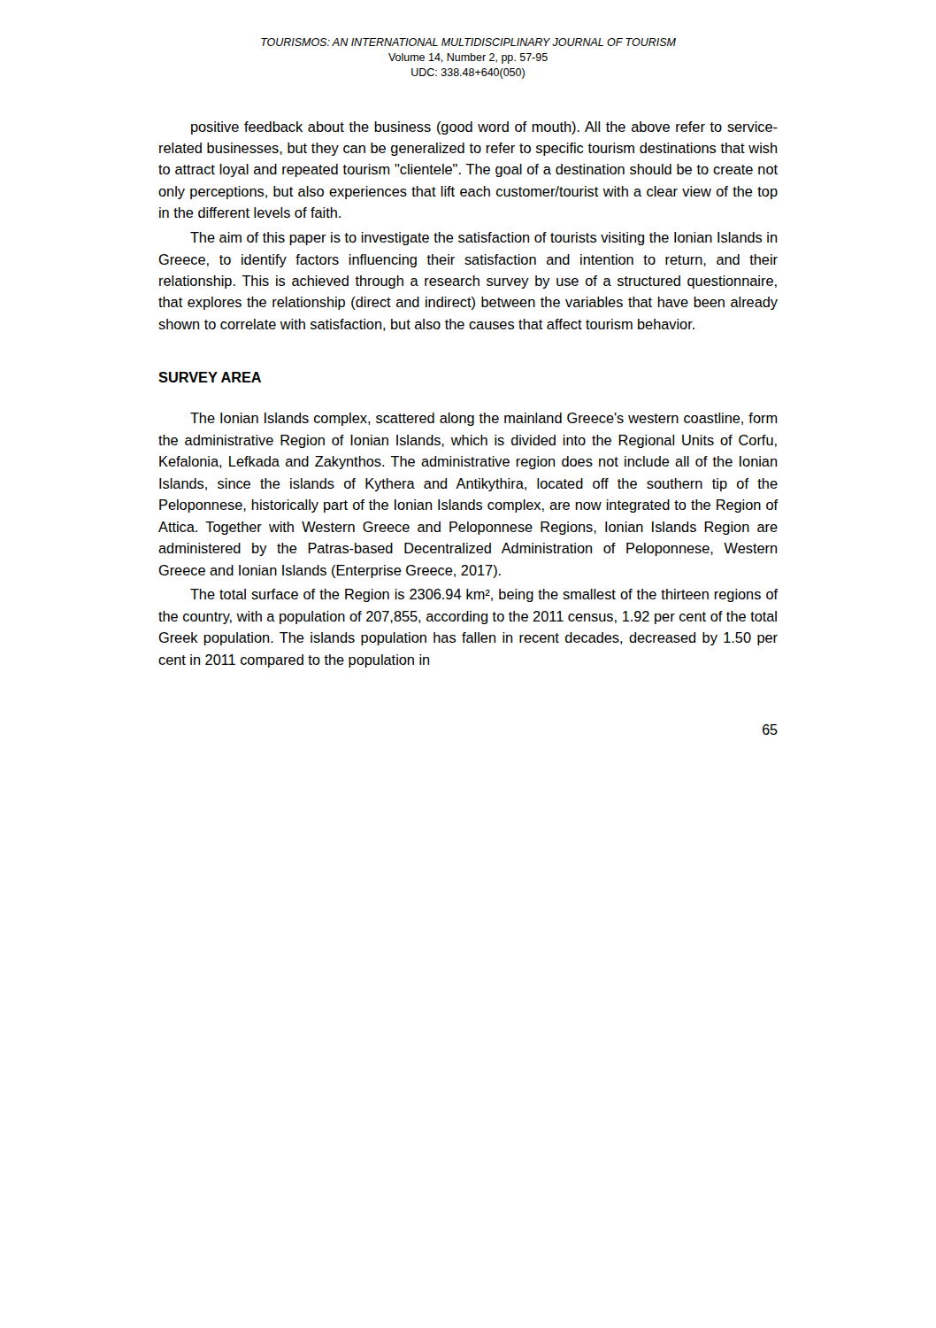TOURISMOS: AN INTERNATIONAL MULTIDISCIPLINARY JOURNAL OF TOURISM
Volume 14, Number 2, pp. 57-95
UDC: 338.48+640(050)
positive feedback about the business (good word of mouth). All the above refer to service-related businesses, but they can be generalized to refer to specific tourism destinations that wish to attract loyal and repeated tourism "clientele". The goal of a destination should be to create not only perceptions, but also experiences that lift each customer/tourist with a clear view of the top in the different levels of faith.
The aim of this paper is to investigate the satisfaction of tourists visiting the Ionian Islands in Greece, to identify factors influencing their satisfaction and intention to return, and their relationship. This is achieved through a research survey by use of a structured questionnaire, that explores the relationship (direct and indirect) between the variables that have been already shown to correlate with satisfaction, but also the causes that affect tourism behavior.
SURVEY AREA
The Ionian Islands complex, scattered along the mainland Greece's western coastline, form the administrative Region of Ionian Islands, which is divided into the Regional Units of Corfu, Kefalonia, Lefkada and Zakynthos. The administrative region does not include all of the Ionian Islands, since the islands of Kythera and Antikythira, located off the southern tip of the Peloponnese, historically part of the Ionian Islands complex, are now integrated to the Region of Attica. Together with Western Greece and Peloponnese Regions, Ionian Islands Region are administered by the Patras-based Decentralized Administration of Peloponnese, Western Greece and Ionian Islands (Enterprise Greece, 2017).
The total surface of the Region is 2306.94 km², being the smallest of the thirteen regions of the country, with a population of 207,855, according to the 2011 census, 1.92 per cent of the total Greek population. The islands population has fallen in recent decades, decreased by 1.50 per cent in 2011 compared to the population in
65